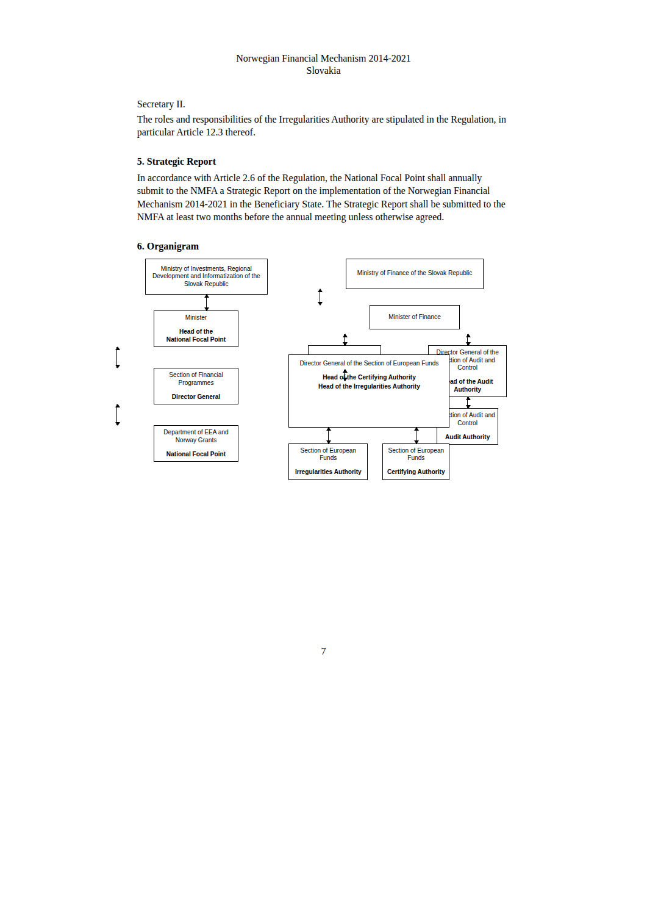Norwegian Financial Mechanism 2014-2021
Slovakia
Secretary II.
The roles and responsibilities of the Irregularities Authority are stipulated in the Regulation, in particular Article 12.3 thereof.
5. Strategic Report
In accordance with Article 2.6 of the Regulation, the National Focal Point shall annually submit to the NMFA a Strategic Report on the implementation of the Norwegian Financial Mechanism 2014-2021 in the Beneficiary State. The Strategic Report shall be submitted to the NMFA at least two months before the annual meeting unless otherwise agreed.
6. Organigram
Ministry of Investments, Regional Development and Informatization of the Slovak Republic
Minister
Head of the
National Focal Point
Section of Financial Programmes
Director General
Department of EEA and Norway Grants
National Focal Point
Ministry of Finance of the Slovak Republic
Minister of Finance
State Secretary II
Director General of the Section of Audit and Control
Head of the Audit Authority
Section of Audit and Control
Audit Authority
Director General of the Section of European Funds
Head of the Certifying Authority
Head of the Irregularities Authority
Section of European Funds
Irregularities Authority
Section of European Funds
Certifying Authority
7